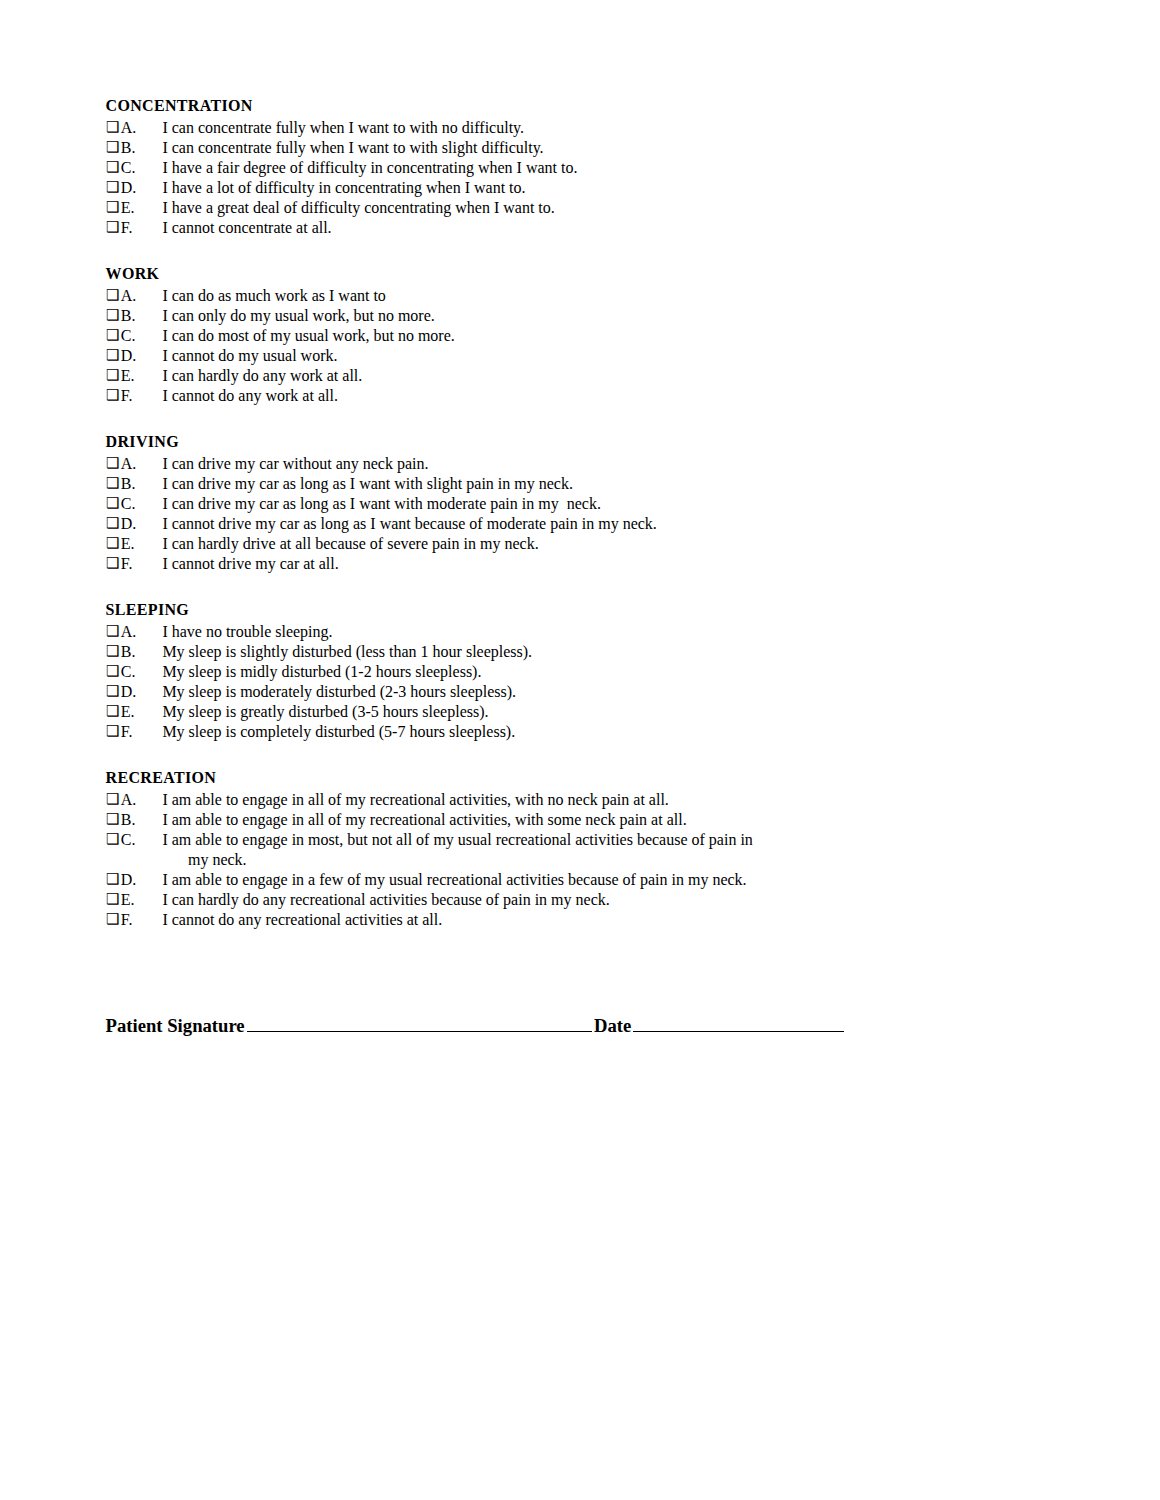CONCENTRATION
❑A. I can concentrate fully when I want to with no difficulty.
❑B. I can concentrate fully when I want to with slight difficulty.
❑C. I have a fair degree of difficulty in concentrating when I want to.
❑D. I have a lot of difficulty in concentrating when I want to.
❑E. I have a great deal of difficulty concentrating when I want to.
❑F. I cannot concentrate at all.
WORK
❑A. I can do as much work as I want to
❑B. I can only do my usual work, but no more.
❑C. I can do most of my usual work, but no more.
❑D. I cannot do my usual work.
❑E. I can hardly do any work at all.
❑F. I cannot do any work at all.
DRIVING
❑A. I can drive my car without any neck pain.
❑B. I can drive my car as long as I want with slight pain in my neck.
❑C. I can drive my car as long as I want with moderate pain in my neck.
❑D. I cannot drive my car as long as I want because of moderate pain in my neck.
❑E. I can hardly drive at all because of severe pain in my neck.
❑F. I cannot drive my car at all.
SLEEPING
❑A. I have no trouble sleeping.
❑B. My sleep is slightly disturbed (less than 1 hour sleepless).
❑C. My sleep is midly disturbed (1-2 hours sleepless).
❑D. My sleep is moderately disturbed (2-3 hours sleepless).
❑E. My sleep is greatly disturbed (3-5 hours sleepless).
❑F. My sleep is completely disturbed (5-7 hours sleepless).
RECREATION
❑A. I am able to engage in all of my recreational activities, with no neck pain at all.
❑B. I am able to engage in all of my recreational activities, with some neck pain at all.
❑C. I am able to engage in most, but not all of my usual recreational activities because of pain inmy neck.
❑D. I am able to engage in a few of my usual recreational activities because of pain in my neck.
❑E. I can hardly do any recreational activities because of pain in my neck.
❑F. I cannot do any recreational activities at all.
Patient Signature Date